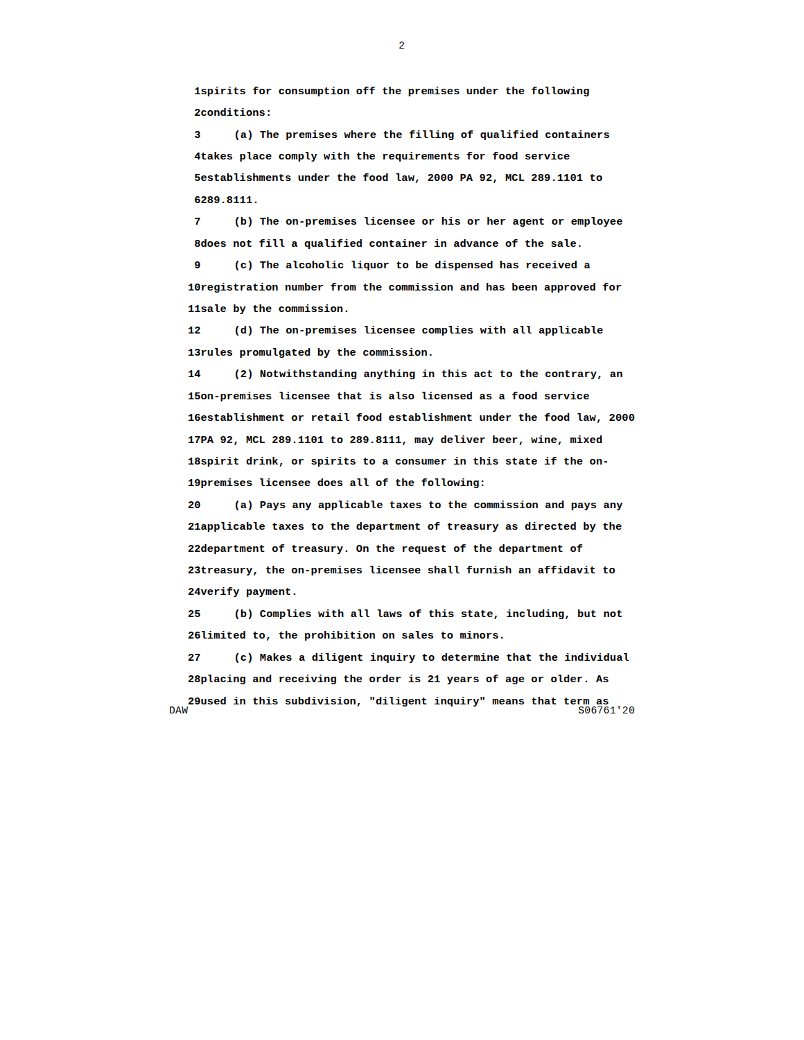2
| 1 | spirits for consumption off the premises under the following |
| 2 | conditions: |
| 3 | (a) The premises where the filling of qualified containers |
| 4 | takes place comply with the requirements for food service |
| 5 | establishments under the food law, 2000 PA 92, MCL 289.1101 to |
| 6 | 289.8111. |
| 7 | (b) The on-premises licensee or his or her agent or employee |
| 8 | does not fill a qualified container in advance of the sale. |
| 9 | (c) The alcoholic liquor to be dispensed has received a |
| 10 | registration number from the commission and has been approved for |
| 11 | sale by the commission. |
| 12 | (d) The on-premises licensee complies with all applicable |
| 13 | rules promulgated by the commission. |
| 14 | (2) Notwithstanding anything in this act to the contrary, an |
| 15 | on-premises licensee that is also licensed as a food service |
| 16 | establishment or retail food establishment under the food law, 2000 |
| 17 | PA 92, MCL 289.1101 to 289.8111, may deliver beer, wine, mixed |
| 18 | spirit drink, or spirits to a consumer in this state if the on- |
| 19 | premises licensee does all of the following: |
| 20 | (a) Pays any applicable taxes to the commission and pays any |
| 21 | applicable taxes to the department of treasury as directed by the |
| 22 | department of treasury. On the request of the department of |
| 23 | treasury, the on-premises licensee shall furnish an affidavit to |
| 24 | verify payment. |
| 25 | (b) Complies with all laws of this state, including, but not |
| 26 | limited to, the prohibition on sales to minors. |
| 27 | (c) Makes a diligent inquiry to determine that the individual |
| 28 | placing and receiving the order is 21 years of age or older. As |
| 29 | used in this subdivision, "diligent inquiry" means that term as |
DAW S06761'20